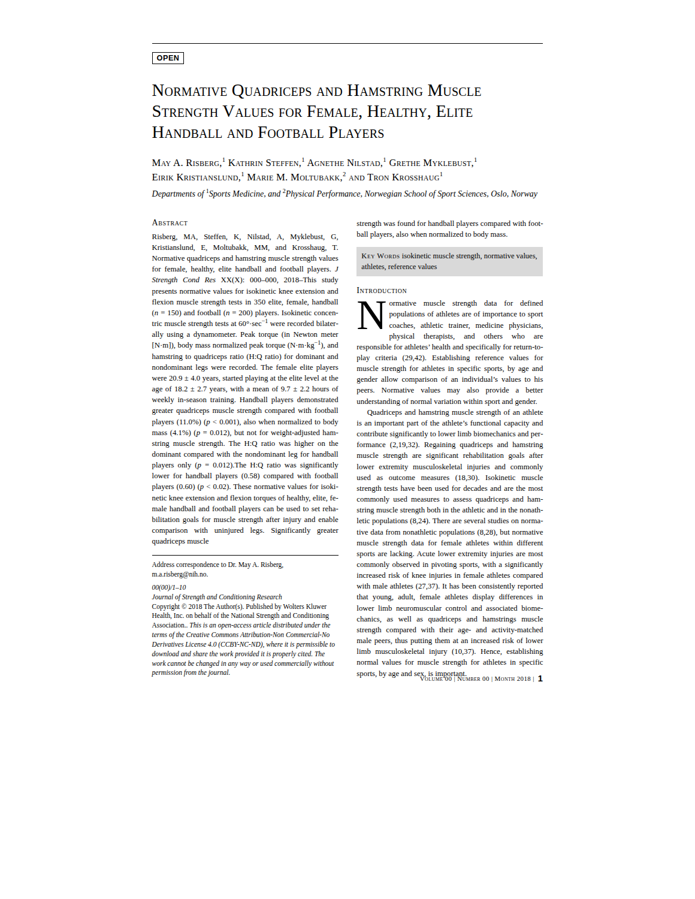OPEN
Normative Quadriceps and Hamstring Muscle Strength Values for Female, Healthy, Elite Handball and Football Players
May A. Risberg,1 Kathrin Steffen,1 Agnethe Nilstad,1 Grethe Myklebust,1
Eirik Kristianslund,1 Marie M. Moltubakk,2 and Tron Krosshaug1
Departments of 1Sports Medicine, and 2Physical Performance, Norwegian School of Sport Sciences, Oslo, Norway
Abstract
Risberg, MA, Steffen, K, Nilstad, A, Myklebust, G, Kristianslund, E, Moltubakk, MM, and Krosshaug, T. Normative quadriceps and hamstring muscle strength values for female, healthy, elite handball and football players. J Strength Cond Res XX(X): 000–000, 2018–This study presents normative values for isokinetic knee extension and flexion muscle strength tests in 350 elite, female, handball (n = 150) and football (n = 200) players. Isokinetic concentric muscle strength tests at 60°·sec−1 were recorded bilaterally using a dynamometer. Peak torque (in Newton meter [N·m]), body mass normalized peak torque (N·m·kg−1), and hamstring to quadriceps ratio (H:Q ratio) for dominant and nondominant legs were recorded. The female elite players were 20.9 ± 4.0 years, started playing at the elite level at the age of 18.2 ± 2.7 years, with a mean of 9.7 ± 2.2 hours of weekly in-season training. Handball players demonstrated greater quadriceps muscle strength compared with football players (11.0%) (p < 0.001), also when normalized to body mass (4.1%) (p = 0.012), but not for weight-adjusted hamstring muscle strength. The H:Q ratio was higher on the dominant compared with the nondominant leg for handball players only (p = 0.012).The H:Q ratio was significantly lower for handball players (0.58) compared with football players (0.60) (p < 0.02). These normative values for isokinetic knee extension and flexion torques of healthy, elite, female handball and football players can be used to set rehabilitation goals for muscle strength after injury and enable comparison with uninjured legs. Significantly greater quadriceps muscle
Address correspondence to Dr. May A. Risberg, m.a.risberg@nih.no.
00(00)/1–10
Journal of Strength and Conditioning Research
Copyright © 2018 The Author(s). Published by Wolters Kluwer Health, Inc. on behalf of the National Strength and Conditioning Association.. This is an open-access article distributed under the terms of the Creative Commons Attribution-Non Commercial-No Derivatives License 4.0 (CCBY-NC-ND), where it is permissible to download and share the work provided it is properly cited. The work cannot be changed in any way or used commercially without permission from the journal.
strength was found for handball players compared with football players, also when normalized to body mass.
Key Words isokinetic muscle strength, normative values, athletes, reference values
Introduction
Normative muscle strength data for defined populations of athletes are of importance to sport coaches, athletic trainer, medicine physicians, physical therapists, and others who are responsible for athletes’ health and specifically for return-to-play criteria (29,42). Establishing reference values for muscle strength for athletes in specific sports, by age and gender allow comparison of an individual’s values to his peers. Normative values may also provide a better understanding of normal variation within sport and gender.
Quadriceps and hamstring muscle strength of an athlete is an important part of the athlete’s functional capacity and contribute significantly to lower limb biomechanics and performance (2,19,32). Regaining quadriceps and hamstring muscle strength are significant rehabilitation goals after lower extremity musculoskeletal injuries and commonly used as outcome measures (18,30). Isokinetic muscle strength tests have been used for decades and are the most commonly used measures to assess quadriceps and hamstring muscle strength both in the athletic and in the nonathletic populations (8,24). There are several studies on normative data from nonathletic populations (8,28), but normative muscle strength data for female athletes within different sports are lacking. Acute lower extremity injuries are most commonly observed in pivoting sports, with a significantly increased risk of knee injuries in female athletes compared with male athletes (27,37). It has been consistently reported that young, adult, female athletes display differences in lower limb neuromuscular control and associated biomechanics, as well as quadriceps and hamstrings muscle strength compared with their age- and activity-matched male peers, thus putting them at an increased risk of lower limb musculoskeletal injury (10,37). Hence, establishing normal values for muscle strength for athletes in specific sports, by age and sex, is important.
Volume 00 | Number 00 | Month 2018 |1